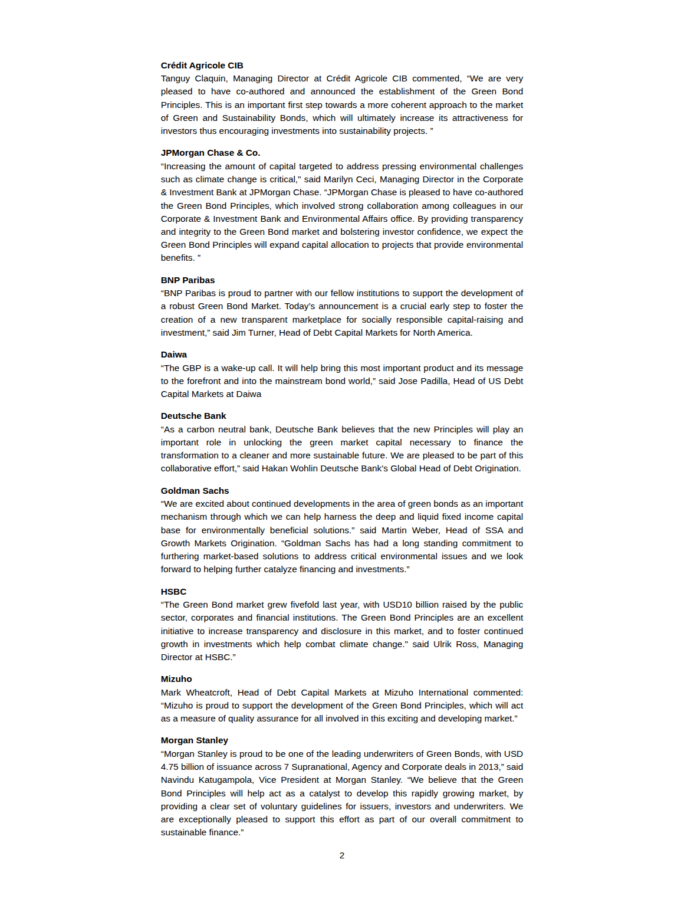Crédit Agricole CIB
Tanguy Claquin, Managing Director at Crédit Agricole CIB commented, “We are very pleased to have co-authored and announced the establishment of the Green Bond Principles. This is an important first step towards a more coherent approach to the market of Green and Sustainability Bonds, which will ultimately increase its attractiveness for investors thus encouraging investments into sustainability projects. ”
JPMorgan Chase & Co.
“Increasing the amount of capital targeted to address pressing environmental challenges such as climate change is critical," said Marilyn Ceci, Managing Director in the Corporate & Investment Bank at JPMorgan Chase. “JPMorgan Chase is pleased to have co-authored the Green Bond Principles, which involved strong collaboration among colleagues in our Corporate & Investment Bank and Environmental Affairs office. By providing transparency and integrity to the Green Bond market and bolstering investor confidence, we expect the Green Bond Principles will expand capital allocation to projects that provide environmental benefits. ”
BNP Paribas
“BNP Paribas is proud to partner with our fellow institutions to support the development of a robust Green Bond Market. Today’s announcement is a crucial early step to foster the creation of a new transparent marketplace for socially responsible capital-raising and investment,” said Jim Turner, Head of Debt Capital Markets for North America.
Daiwa
“The GBP is a wake-up call. It will help bring this most important product and its message to the forefront and into the mainstream bond world,” said Jose Padilla, Head of US Debt Capital Markets at Daiwa
Deutsche Bank
“As a carbon neutral bank, Deutsche Bank believes that the new Principles will play an important role in unlocking the green market capital necessary to finance the transformation to a cleaner and more sustainable future. We are pleased to be part of this collaborative effort,” said Hakan Wohlin Deutsche Bank’s Global Head of Debt Origination.
Goldman Sachs
“We are excited about continued developments in the area of green bonds as an important mechanism through which we can help harness the deep and liquid fixed income capital base for environmentally beneficial solutions.” said Martin Weber, Head of SSA and Growth Markets Origination. “Goldman Sachs has had a long standing commitment to furthering market-based solutions to address critical environmental issues and we look forward to helping further catalyze financing and investments.”
HSBC
“The Green Bond market grew fivefold last year, with USD10 billion raised by the public sector, corporates and financial institutions. The Green Bond Principles are an excellent initiative to increase transparency and disclosure in this market, and to foster continued growth in investments which help combat climate change." said Ulrik Ross, Managing Director at HSBC.”
Mizuho
Mark Wheatcroft, Head of Debt Capital Markets at Mizuho International commented: “Mizuho is proud to support the development of the Green Bond Principles, which will act as a measure of quality assurance for all involved in this exciting and developing market.”
Morgan Stanley
“Morgan Stanley is proud to be one of the leading underwriters of Green Bonds, with USD 4.75 billion of issuance across 7 Supranational, Agency and Corporate deals in 2013,” said Navindu Katugampola, Vice President at Morgan Stanley. “We believe that the Green Bond Principles will help act as a catalyst to develop this rapidly growing market, by providing a clear set of voluntary guidelines for issuers, investors and underwriters. We are exceptionally pleased to support this effort as part of our overall commitment to sustainable finance.”
2